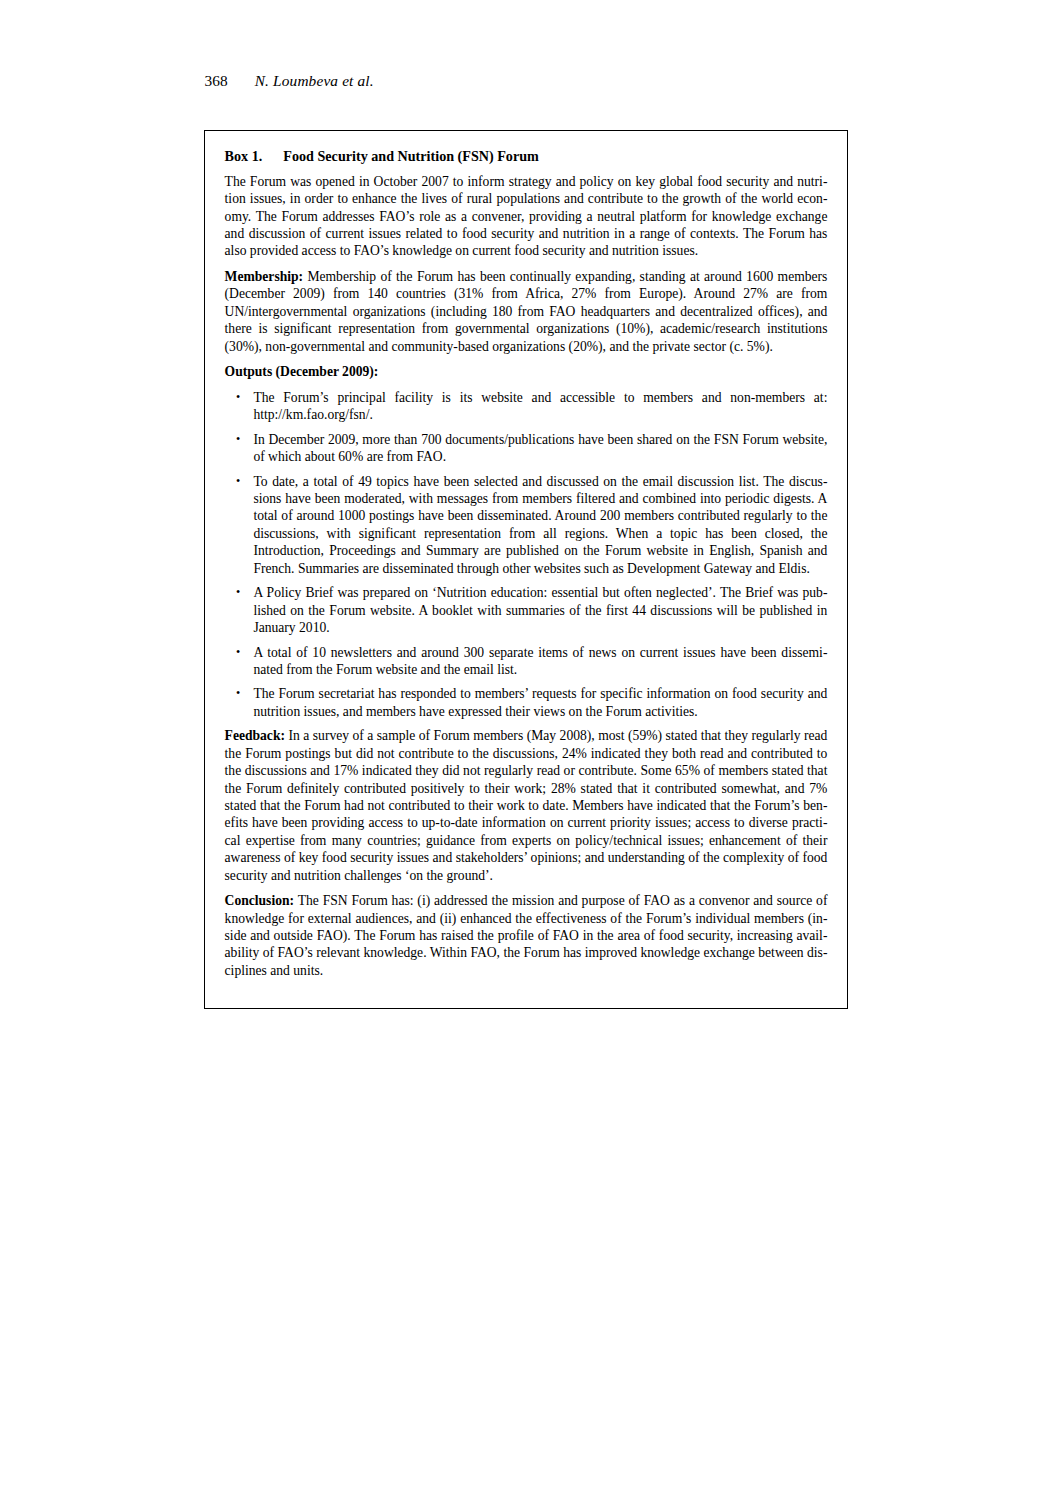368 N. Loumbeva et al.
Box 1. Food Security and Nutrition (FSN) Forum
The Forum was opened in October 2007 to inform strategy and policy on key global food security and nutrition issues, in order to enhance the lives of rural populations and contribute to the growth of the world economy. The Forum addresses FAO’s role as a convener, providing a neutral platform for knowledge exchange and discussion of current issues related to food security and nutrition in a range of contexts. The Forum has also provided access to FAO’s knowledge on current food security and nutrition issues.
Membership: Membership of the Forum has been continually expanding, standing at around 1600 members (December 2009) from 140 countries (31% from Africa, 27% from Europe). Around 27% are from UN/intergovernmental organizations (including 180 from FAO headquarters and decentralized offices), and there is significant representation from governmental organizations (10%), academic/research institutions (30%), non-governmental and community-based organizations (20%), and the private sector (c. 5%).
Outputs (December 2009):
The Forum’s principal facility is its website and accessible to members and non-members at: http://km.fao.org/fsn/.
In December 2009, more than 700 documents/publications have been shared on the FSN Forum website, of which about 60% are from FAO.
To date, a total of 49 topics have been selected and discussed on the email discussion list. The discussions have been moderated, with messages from members filtered and combined into periodic digests. A total of around 1000 postings have been disseminated. Around 200 members contributed regularly to the discussions, with significant representation from all regions. When a topic has been closed, the Introduction, Proceedings and Summary are published on the Forum website in English, Spanish and French. Summaries are disseminated through other websites such as Development Gateway and Eldis.
A Policy Brief was prepared on ‘Nutrition education: essential but often neglected’. The Brief was published on the Forum website. A booklet with summaries of the first 44 discussions will be published in January 2010.
A total of 10 newsletters and around 300 separate items of news on current issues have been disseminated from the Forum website and the email list.
The Forum secretariat has responded to members’ requests for specific information on food security and nutrition issues, and members have expressed their views on the Forum activities.
Feedback: In a survey of a sample of Forum members (May 2008), most (59%) stated that they regularly read the Forum postings but did not contribute to the discussions, 24% indicated they both read and contributed to the discussions and 17% indicated they did not regularly read or contribute. Some 65% of members stated that the Forum definitely contributed positively to their work; 28% stated that it contributed somewhat, and 7% stated that the Forum had not contributed to their work to date. Members have indicated that the Forum’s benefits have been providing access to up-to-date information on current priority issues; access to diverse practical expertise from many countries; guidance from experts on policy/technical issues; enhancement of their awareness of key food security issues and stakeholders’ opinions; and understanding of the complexity of food security and nutrition challenges ‘on the ground’.
Conclusion: The FSN Forum has: (i) addressed the mission and purpose of FAO as a convenor and source of knowledge for external audiences, and (ii) enhanced the effectiveness of the Forum’s individual members (inside and outside FAO). The Forum has raised the profile of FAO in the area of food security, increasing availability of FAO’s relevant knowledge. Within FAO, the Forum has improved knowledge exchange between disciplines and units.